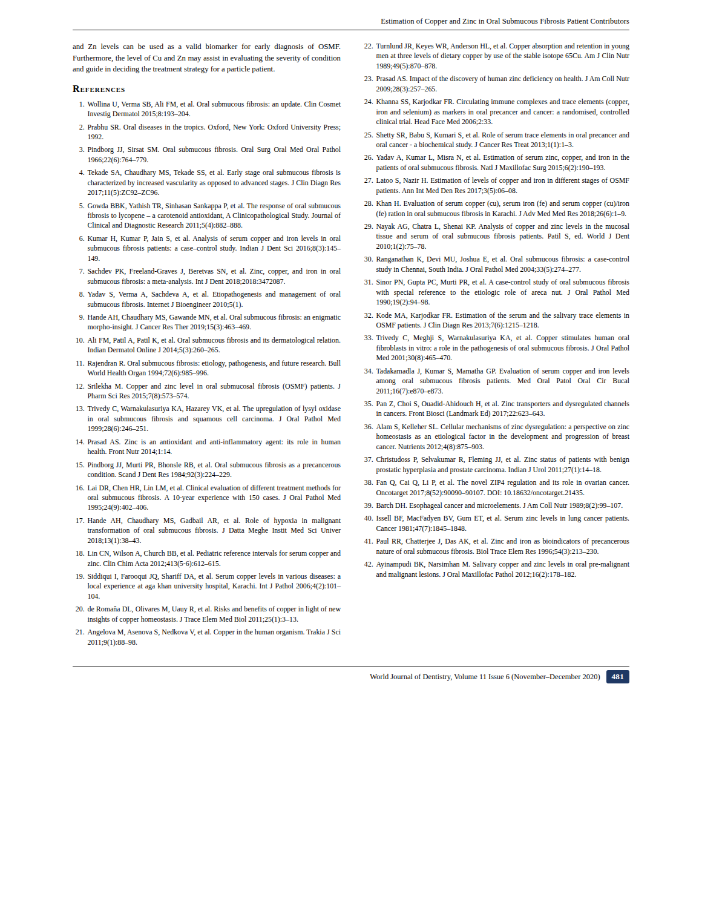Estimation of Copper and Zinc in Oral Submucous Fibrosis Patient Contributors
and Zn levels can be used as a valid biomarker for early diagnosis of OSMF. Furthermore, the level of Cu and Zn may assist in evaluating the severity of condition and guide in deciding the treatment strategy for a particle patient.
References
Wollina U, Verma SB, Ali FM, et al. Oral submucous fibrosis: an update. Clin Cosmet Investig Dermatol 2015;8:193–204.
Prabhu SR. Oral diseases in the tropics. Oxford, New York: Oxford University Press; 1992.
Pindborg JJ, Sirsat SM. Oral submucous fibrosis. Oral Surg Oral Med Oral Pathol 1966;22(6):764–779.
Tekade SA, Chaudhary MS, Tekade SS, et al. Early stage oral submucous fibrosis is characterized by increased vascularity as opposed to advanced stages. J Clin Diagn Res 2017;11(5):ZC92–ZC96.
Gowda BBK, Yathish TR, Sinhasan Sankappa P, et al. The response of oral submucous fibrosis to lycopene – a carotenoid antioxidant, A Clinicopathological Study. Journal of Clinical and Diagnostic Research 2011;5(4):882–888.
Kumar H, Kumar P, Jain S, et al. Analysis of serum copper and iron levels in oral submucous fibrosis patients: a case–control study. Indian J Dent Sci 2016;8(3):145–149.
Sachdev PK, Freeland-Graves J, Beretvas SN, et al. Zinc, copper, and iron in oral submucous fibrosis: a meta-analysis. Int J Dent 2018;2018:3472087.
Yadav S, Verma A, Sachdeva A, et al. Etiopathogenesis and management of oral submucous fibrosis. Internet J Bioengineer 2010;5(1).
Hande AH, Chaudhary MS, Gawande MN, et al. Oral submucous fibrosis: an enigmatic morpho-insight. J Cancer Res Ther 2019;15(3):463–469.
Ali FM, Patil A, Patil K, et al. Oral submucous fibrosis and its dermatological relation. Indian Dermatol Online J 2014;5(3):260–265.
Rajendran R. Oral submucous fibrosis: etiology, pathogenesis, and future research. Bull World Health Organ 1994;72(6):985–996.
Srilekha M. Copper and zinc level in oral submucosal fibrosis (OSMF) patients. J Pharm Sci Res 2015;7(8):573–574.
Trivedy C, Warnakulasuriya KA, Hazarey VK, et al. The upregulation of lysyl oxidase in oral submucous fibrosis and squamous cell carcinoma. J Oral Pathol Med 1999;28(6):246–251.
Prasad AS. Zinc is an antioxidant and anti-inflammatory agent: its role in human health. Front Nutr 2014;1:14.
Pindborg JJ, Murti PR, Bhonsle RB, et al. Oral submucous fibrosis as a precancerous condition. Scand J Dent Res 1984;92(3):224–229.
Lai DR, Chen HR, Lin LM, et al. Clinical evaluation of different treatment methods for oral submucous fibrosis. A 10-year experience with 150 cases. J Oral Pathol Med 1995;24(9):402–406.
Hande AH, Chaudhary MS, Gadbail AR, et al. Role of hypoxia in malignant transformation of oral submucous fibrosis. J Datta Meghe Instit Med Sci Univer 2018;13(1):38–43.
Lin CN, Wilson A, Church BB, et al. Pediatric reference intervals for serum copper and zinc. Clin Chim Acta 2012;413(5-6):612–615.
Siddiqui I, Farooqui JQ, Shariff DA, et al. Serum copper levels in various diseases: a local experience at aga khan university hospital, Karachi. Int J Pathol 2006;4(2):101–104.
de Romaña DL, Olivares M, Uauy R, et al. Risks and benefits of copper in light of new insights of copper homeostasis. J Trace Elem Med Biol 2011;25(1):3–13.
Angelova M, Asenova S, Nedkova V, et al. Copper in the human organism. Trakia J Sci 2011;9(1):88–98.
Turnlund JR, Keyes WR, Anderson HL, et al. Copper absorption and retention in young men at three levels of dietary copper by use of the stable isotope 65Cu. Am J Clin Nutr 1989;49(5):870–878.
Prasad AS. Impact of the discovery of human zinc deficiency on health. J Am Coll Nutr 2009;28(3):257–265.
Khanna SS, Karjodkar FR. Circulating immune complexes and trace elements (copper, iron and selenium) as markers in oral precancer and cancer: a randomised, controlled clinical trial. Head Face Med 2006;2:33.
Shetty SR, Babu S, Kumari S, et al. Role of serum trace elements in oral precancer and oral cancer - a biochemical study. J Cancer Res Treat 2013;1(1):1–3.
Yadav A, Kumar L, Misra N, et al. Estimation of serum zinc, copper, and iron in the patients of oral submucous fibrosis. Natl J Maxillofac Surg 2015;6(2):190–193.
Latoo S, Nazir H. Estimation of levels of copper and iron in different stages of OSMF patients. Ann Int Med Den Res 2017;3(5):06–08.
Khan H. Evaluation of serum copper (cu), serum iron (fe) and serum copper (cu)/iron (fe) ration in oral submucous fibrosis in Karachi. J Adv Med Med Res 2018;26(6):1–9.
Nayak AG, Chatra L, Shenai KP. Analysis of copper and zinc levels in the mucosal tissue and serum of oral submucous fibrosis patients. Patil S, ed. World J Dent 2010;1(2):75–78.
Ranganathan K, Devi MU, Joshua E, et al. Oral submucous fibrosis: a case-control study in Chennai, South India. J Oral Pathol Med 2004;33(5):274–277.
Sinor PN, Gupta PC, Murti PR, et al. A case-control study of oral submucous fibrosis with special reference to the etiologic role of areca nut. J Oral Pathol Med 1990;19(2):94–98.
Kode MA, Karjodkar FR. Estimation of the serum and the salivary trace elements in OSMF patients. J Clin Diagn Res 2013;7(6):1215–1218.
Trivedy C, Meghji S, Warnakulasuriya KA, et al. Copper stimulates human oral fibroblasts in vitro: a role in the pathogenesis of oral submucous fibrosis. J Oral Pathol Med 2001;30(8):465–470.
Tadakamadla J, Kumar S, Mamatha GP. Evaluation of serum copper and iron levels among oral submucous fibrosis patients. Med Oral Patol Oral Cir Bucal 2011;16(7):e870–e873.
Pan Z, Choi S, Ouadid-Ahidouch H, et al. Zinc transporters and dysregulated channels in cancers. Front Biosci (Landmark Ed) 2017;22:623–643.
Alam S, Kelleher SL. Cellular mechanisms of zinc dysregulation: a perspective on zinc homeostasis as an etiological factor in the development and progression of breast cancer. Nutrients 2012;4(8):875–903.
Christudoss P, Selvakumar R, Fleming JJ, et al. Zinc status of patients with benign prostatic hyperplasia and prostate carcinoma. Indian J Urol 2011;27(1):14–18.
Fan Q, Cai Q, Li P, et al. The novel ZIP4 regulation and its role in ovarian cancer. Oncotarget 2017;8(52):90090–90107. DOI: 10.18632/oncotarget.21435.
Barch DH. Esophageal cancer and microelements. J Am Coll Nutr 1989;8(2):99–107.
Issell BF, MacFadyen BV, Gum ET, et al. Serum zinc levels in lung cancer patients. Cancer 1981;47(7):1845–1848.
Paul RR, Chatterjee J, Das AK, et al. Zinc and iron as bioindicators of precancerous nature of oral submucous fibrosis. Biol Trace Elem Res 1996;54(3):213–230.
Ayinampudi BK, Narsimhan M. Salivary copper and zinc levels in oral pre-malignant and malignant lesions. J Oral Maxillofac Pathol 2012;16(2):178–182.
World Journal of Dentistry, Volume 11 Issue 6 (November–December 2020) 481